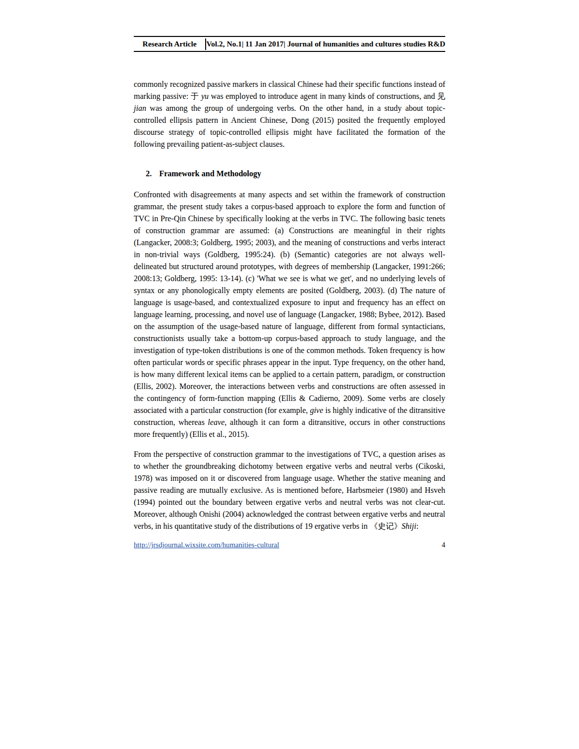| Research Article | Vol.2, No.1/ 11 Jan 2017/ Journal of humanities and cultures studies R&D |
commonly recognized passive markers in classical Chinese had their specific functions instead of marking passive: 于 yu was employed to introduce agent in many kinds of constructions, and 见 jian was among the group of undergoing verbs. On the other hand, in a study about topic-controlled ellipsis pattern in Ancient Chinese, Dong (2015) posited the frequently employed discourse strategy of topic-controlled ellipsis might have facilitated the formation of the following prevailing patient-as-subject clauses.
2. Framework and Methodology
Confronted with disagreements at many aspects and set within the framework of construction grammar, the present study takes a corpus-based approach to explore the form and function of TVC in Pre-Qin Chinese by specifically looking at the verbs in TVC. The following basic tenets of construction grammar are assumed: (a) Constructions are meaningful in their rights (Langacker, 2008:3; Goldberg, 1995; 2003), and the meaning of constructions and verbs interact in non-trivial ways (Goldberg, 1995:24). (b) (Semantic) categories are not always well-delineated but structured around prototypes, with degrees of membership (Langacker, 1991:266; 2008:13; Goldberg, 1995: 13-14). (c) 'What we see is what we get', and no underlying levels of syntax or any phonologically empty elements are posited (Goldberg, 2003). (d) The nature of language is usage-based, and contextualized exposure to input and frequency has an effect on language learning, processing, and novel use of language (Langacker, 1988; Bybee, 2012). Based on the assumption of the usage-based nature of language, different from formal syntacticians, constructionists usually take a bottom-up corpus-based approach to study language, and the investigation of type-token distributions is one of the common methods. Token frequency is how often particular words or specific phrases appear in the input. Type frequency, on the other hand, is how many different lexical items can be applied to a certain pattern, paradigm, or construction (Ellis, 2002). Moreover, the interactions between verbs and constructions are often assessed in the contingency of form-function mapping (Ellis & Cadierno, 2009). Some verbs are closely associated with a particular construction (for example, give is highly indicative of the ditransitive construction, whereas leave, although it can form a ditransitive, occurs in other constructions more frequently) (Ellis et al., 2015).
From the perspective of construction grammar to the investigations of TVC, a question arises as to whether the groundbreaking dichotomy between ergative verbs and neutral verbs (Cikoski, 1978) was imposed on it or discovered from language usage. Whether the stative meaning and passive reading are mutually exclusive. As is mentioned before, Harbsmeier (1980) and Hsveh (1994) pointed out the boundary between ergative verbs and neutral verbs was not clear-cut. Moreover, although Onishi (2004) acknowledged the contrast between ergative verbs and neutral verbs, in his quantitative study of the distributions of 19 ergative verbs in 《史记》Shiji:
| http://jrsdjournal.wixsite.com/humanities-cultural | 4 |